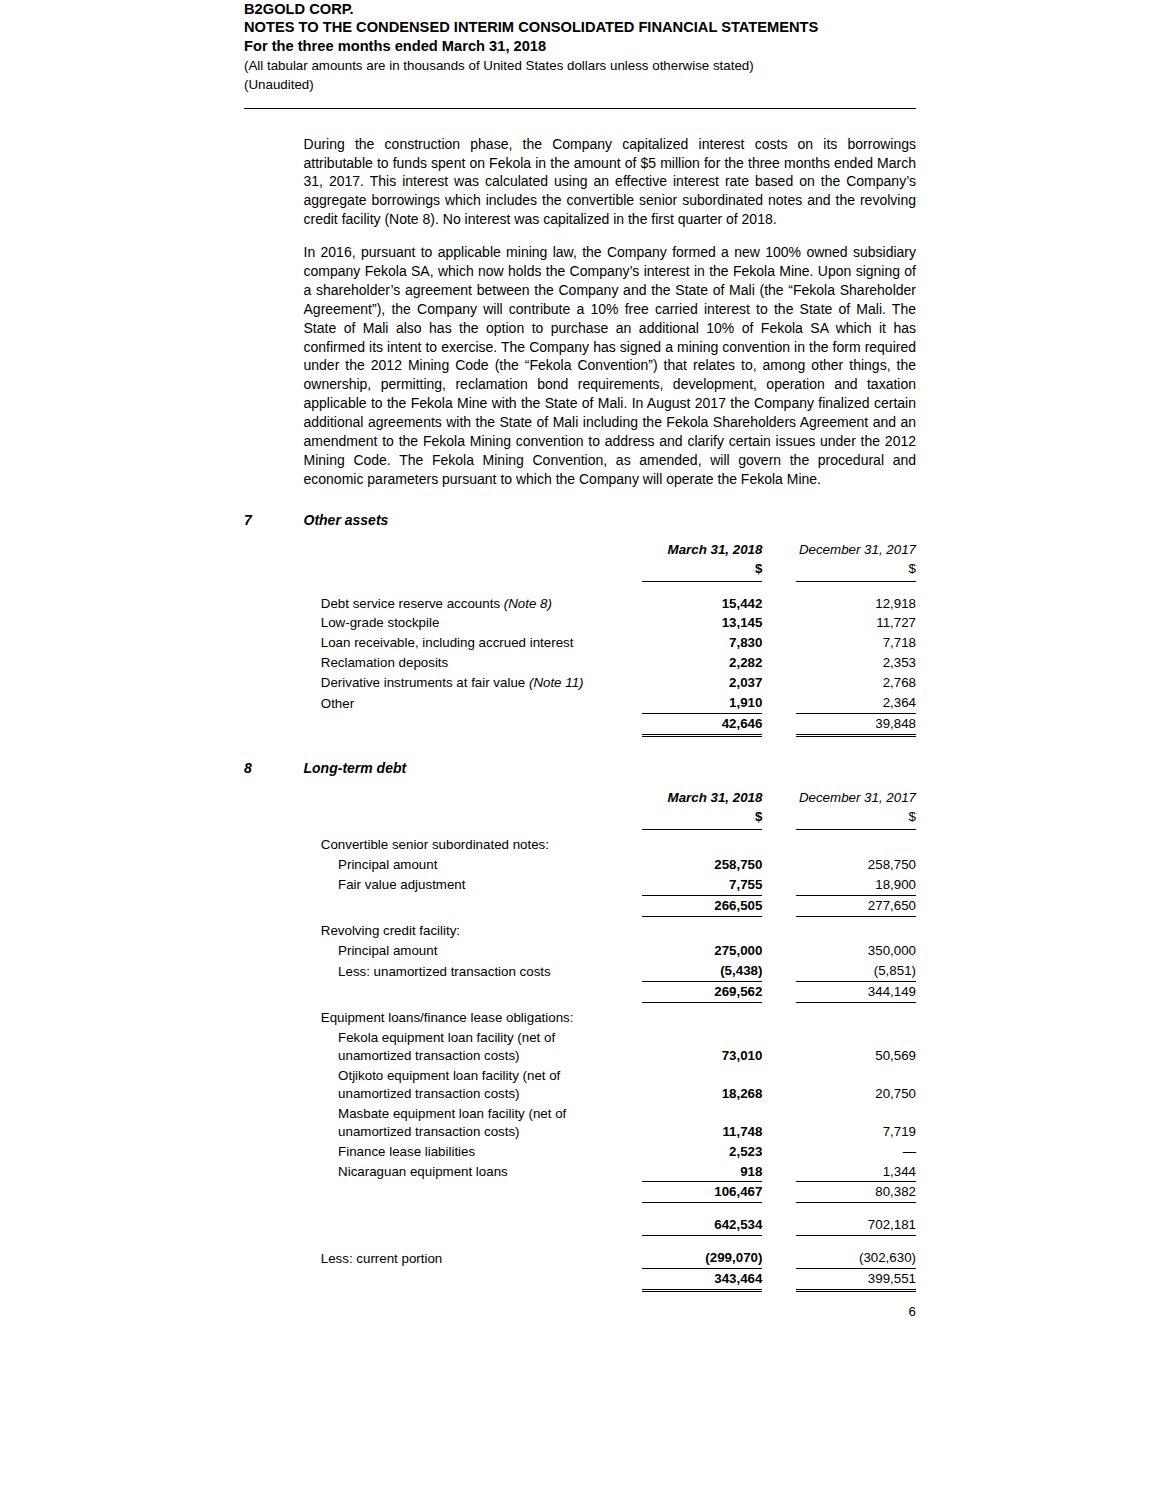B2GOLD CORP.
NOTES TO THE CONDENSED INTERIM CONSOLIDATED FINANCIAL STATEMENTS
For the three months ended March 31, 2018
(All tabular amounts are in thousands of United States dollars unless otherwise stated)
(Unaudited)
During the construction phase, the Company capitalized interest costs on its borrowings attributable to funds spent on Fekola in the amount of $5 million for the three months ended March 31, 2017. This interest was calculated using an effective interest rate based on the Company’s aggregate borrowings which includes the convertible senior subordinated notes and the revolving credit facility (Note 8). No interest was capitalized in the first quarter of 2018.
In 2016, pursuant to applicable mining law, the Company formed a new 100% owned subsidiary company Fekola SA, which now holds the Company’s interest in the Fekola Mine. Upon signing of a shareholder’s agreement between the Company and the State of Mali (the “Fekola Shareholder Agreement”), the Company will contribute a 10% free carried interest to the State of Mali. The State of Mali also has the option to purchase an additional 10% of Fekola SA which it has confirmed its intent to exercise. The Company has signed a mining convention in the form required under the 2012 Mining Code (the “Fekola Convention”) that relates to, among other things, the ownership, permitting, reclamation bond requirements, development, operation and taxation applicable to the Fekola Mine with the State of Mali. In August 2017 the Company finalized certain additional agreements with the State of Mali including the Fekola Shareholders Agreement and an amendment to the Fekola Mining convention to address and clarify certain issues under the 2012 Mining Code. The Fekola Mining Convention, as amended, will govern the procedural and economic parameters pursuant to which the Company will operate the Fekola Mine.
7
Other assets
| | | March 31, 2018 | | December 31, 2017 |
| | | $ | | $ |
| Debt service reserve accounts (Note 8) | | 15,442 | | 12,918 |
| Low-grade stockpile | | 13,145 | | 11,727 |
| Loan receivable, including accrued interest | | 7,830 | | 7,718 |
| Reclamation deposits | | 2,282 | | 2,353 |
| Derivative instruments at fair value (Note 11) | | 2,037 | | 2,768 |
| Other | | 1,910 | | 2,364 |
| | | 42,646 | | 39,848 |
8
Long-term debt
| | | March 31, 2018 | | December 31, 2017 |
| | | $ | | $ |
| Convertible senior subordinated notes: | | | | |
| Principal amount | | 258,750 | | 258,750 |
| Fair value adjustment | | 7,755 | | 18,900 |
| | | 266,505 | | 277,650 |
| Revolving credit facility: | | | | |
| Principal amount | | 275,000 | | 350,000 |
| Less: unamortized transaction costs | | (5,438) | | (5,851) |
| | | 269,562 | | 344,149 |
| Equipment loans/finance lease obligations: | | | | |
| Fekola equipment loan facility (net of unamortized transaction costs) | | 73,010 | | 50,569 |
| Otjikoto equipment loan facility (net of unamortized transaction costs) | | 18,268 | | 20,750 |
| Masbate equipment loan facility (net of unamortized transaction costs) | | 11,748 | | 7,719 |
| Finance lease liabilities | | 2,523 | | — |
| Nicaraguan equipment loans | | 918 | | 1,344 |
| | | 106,467 | | 80,382 |
| | | 642,534 | | 702,181 |
| Less: current portion | | (299,070) | | (302,630) |
| | | 343,464 | | 399,551 |
6